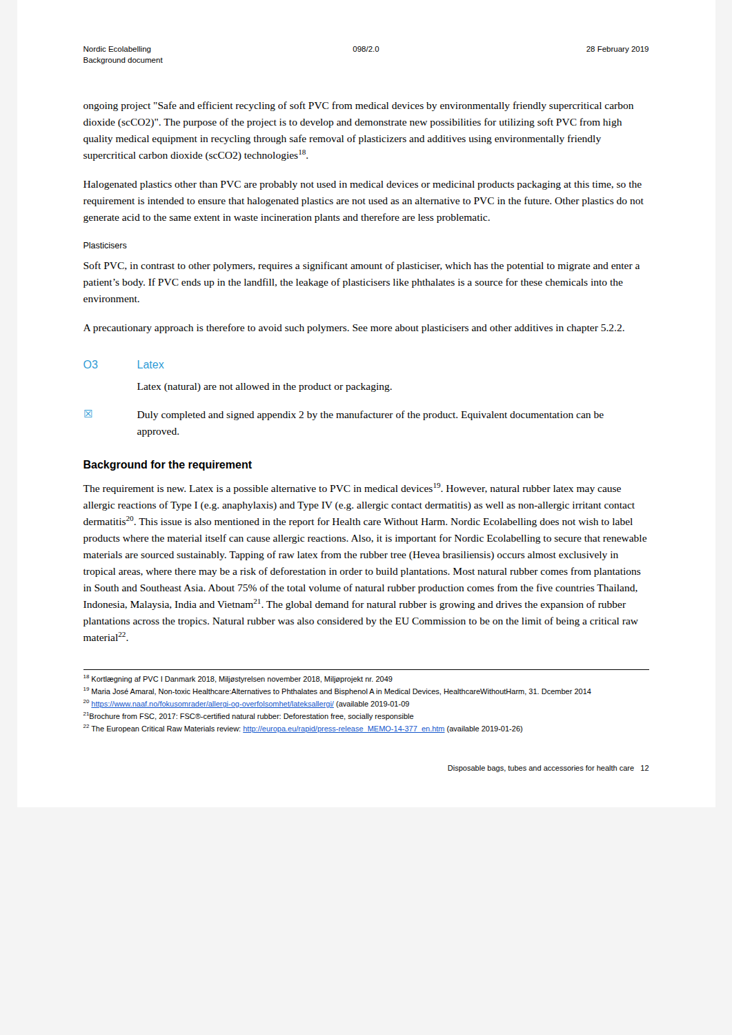Nordic Ecolabelling
Background document
098/2.0
28 February 2019
ongoing project "Safe and efficient recycling of soft PVC from medical devices by environmentally friendly supercritical carbon dioxide (scCO2)". The purpose of the project is to develop and demonstrate new possibilities for utilizing soft PVC from high quality medical equipment in recycling through safe removal of plasticizers and additives using environmentally friendly supercritical carbon dioxide (scCO2) technologies18.
Halogenated plastics other than PVC are probably not used in medical devices or medicinal products packaging at this time, so the requirement is intended to ensure that halogenated plastics are not used as an alternative to PVC in the future. Other plastics do not generate acid to the same extent in waste incineration plants and therefore are less problematic.
Plasticisers
Soft PVC, in contrast to other polymers, requires a significant amount of plasticiser, which has the potential to migrate and enter a patient’s body. If PVC ends up in the landfill, the leakage of plasticisers like phthalates is a source for these chemicals into the environment.
A precautionary approach is therefore to avoid such polymers. See more about plasticisers and other additives in chapter 5.2.2.
O3 Latex
Latex (natural) are not allowed in the product or packaging.
☒
Duly completed and signed appendix 2 by the manufacturer of the product. Equivalent documentation can be approved.
Background for the requirement
The requirement is new. Latex is a possible alternative to PVC in medical devices19. However, natural rubber latex may cause allergic reactions of Type I (e.g. anaphylaxis) and Type IV (e.g. allergic contact dermatitis) as well as non-allergic irritant contact dermatitis20. This issue is also mentioned in the report for Health care Without Harm. Nordic Ecolabelling does not wish to label products where the material itself can cause allergic reactions. Also, it is important for Nordic Ecolabelling to secure that renewable materials are sourced sustainably. Tapping of raw latex from the rubber tree (Hevea brasiliensis) occurs almost exclusively in tropical areas, where there may be a risk of deforestation in order to build plantations. Most natural rubber comes from plantations in South and Southeast Asia. About 75% of the total volume of natural rubber production comes from the five countries Thailand, Indonesia, Malaysia, India and Vietnam21. The global demand for natural rubber is growing and drives the expansion of rubber plantations across the tropics. Natural rubber was also considered by the EU Commission to be on the limit of being a critical raw material22.
18 Kortlægning af PVC I Danmark 2018, Miljøstyrelsen november 2018, Miljøprojekt nr. 2049
19 Maria José Amaral, Non-toxic Healthcare:Alternatives to Phthalates and Bisphenol A in Medical Devices, HealthcareWithoutHarm, 31. Dcember 2014
20 https://www.naaf.no/fokusomrader/allergi-og-overfolsomhet/lateksallergi/ (available 2019-01-09
21Brochure from FSC, 2017: FSC®-certified natural rubber: Deforestation free, socially responsible
22 The European Critical Raw Materials review: http://europa.eu/rapid/press-release_MEMO-14-377_en.htm (available 2019-01-26)
Disposable bags, tubes and accessories for health care 12